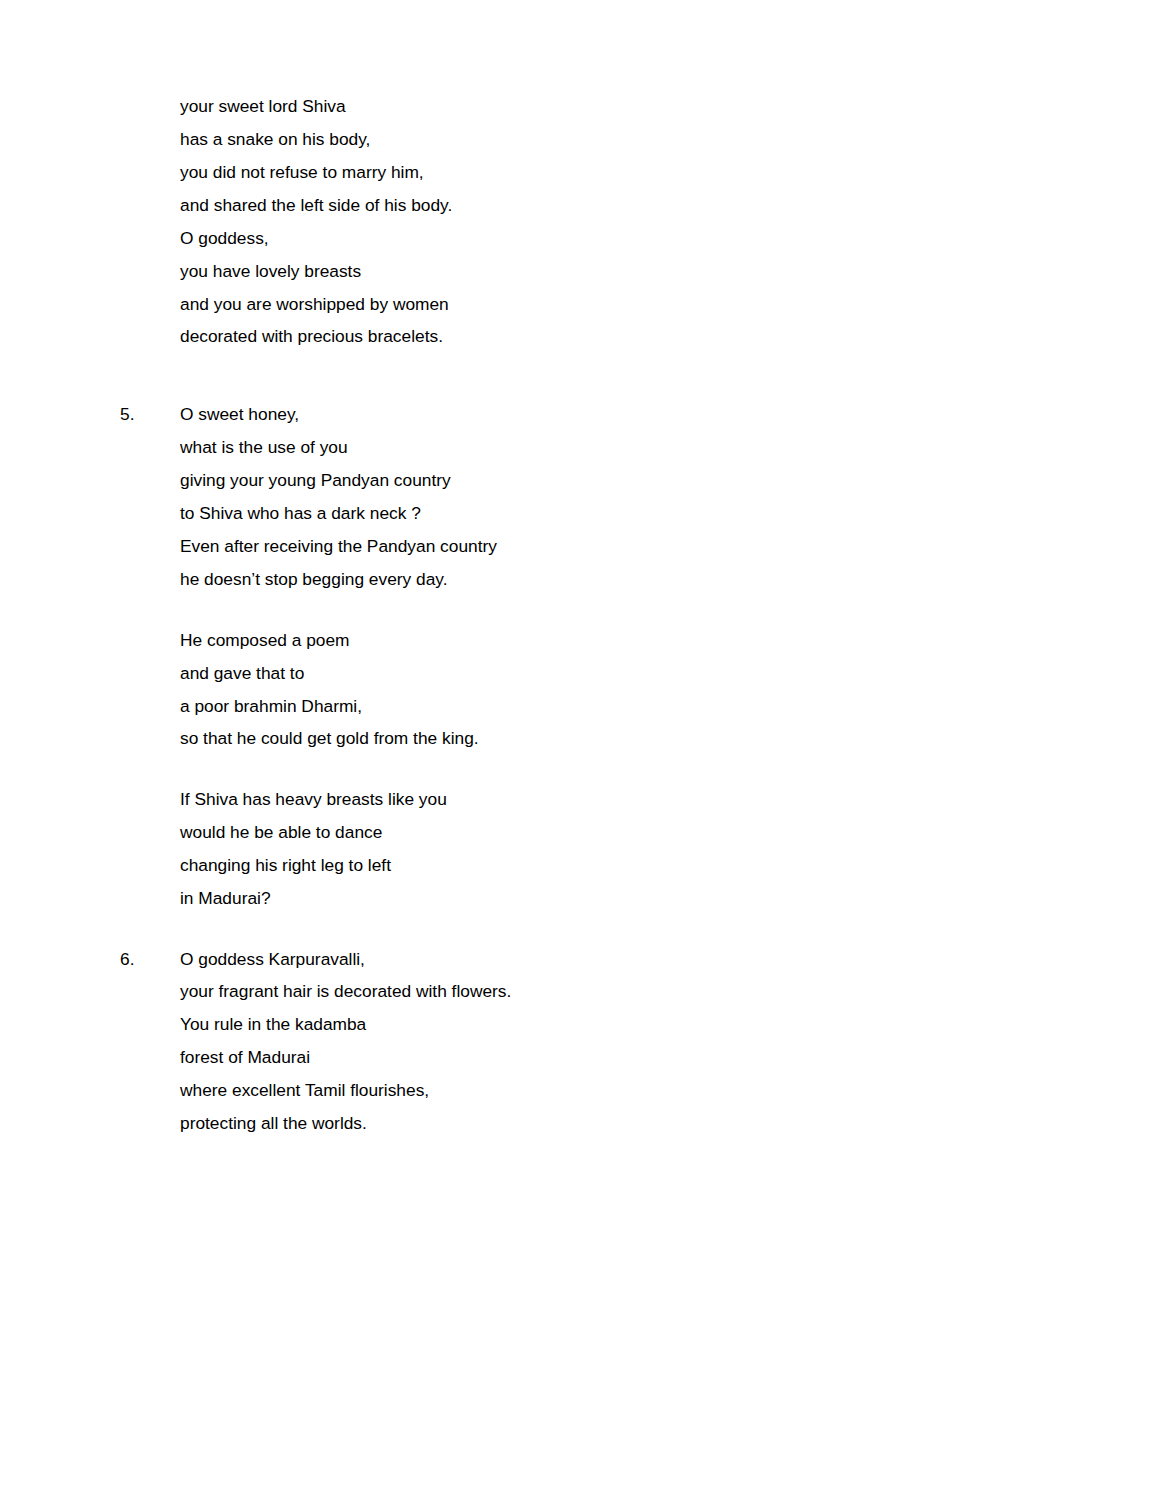your sweet lord Shiva
has a snake on his body,
you did not refuse to marry him,
and shared the left side of his body.
O goddess,
you have lovely breasts
and you are worshipped by women
decorated with precious bracelets.
5.
O sweet honey,
what is the use of you
giving your young Pandyan country
to Shiva who has a dark neck ?
Even after receiving the Pandyan country
he doesn’t stop begging every day.
He composed a poem
and gave that to
a poor brahmin Dharmi,
so that he could get gold from the king.
If Shiva has heavy breasts like you
would he be able to dance
changing his right leg to left
in Madurai?
6.
O goddess Karpuravalli,
your fragrant hair is decorated with flowers.
You rule in the kadamba
forest of Madurai
where excellent Tamil flourishes,
protecting all the worlds.